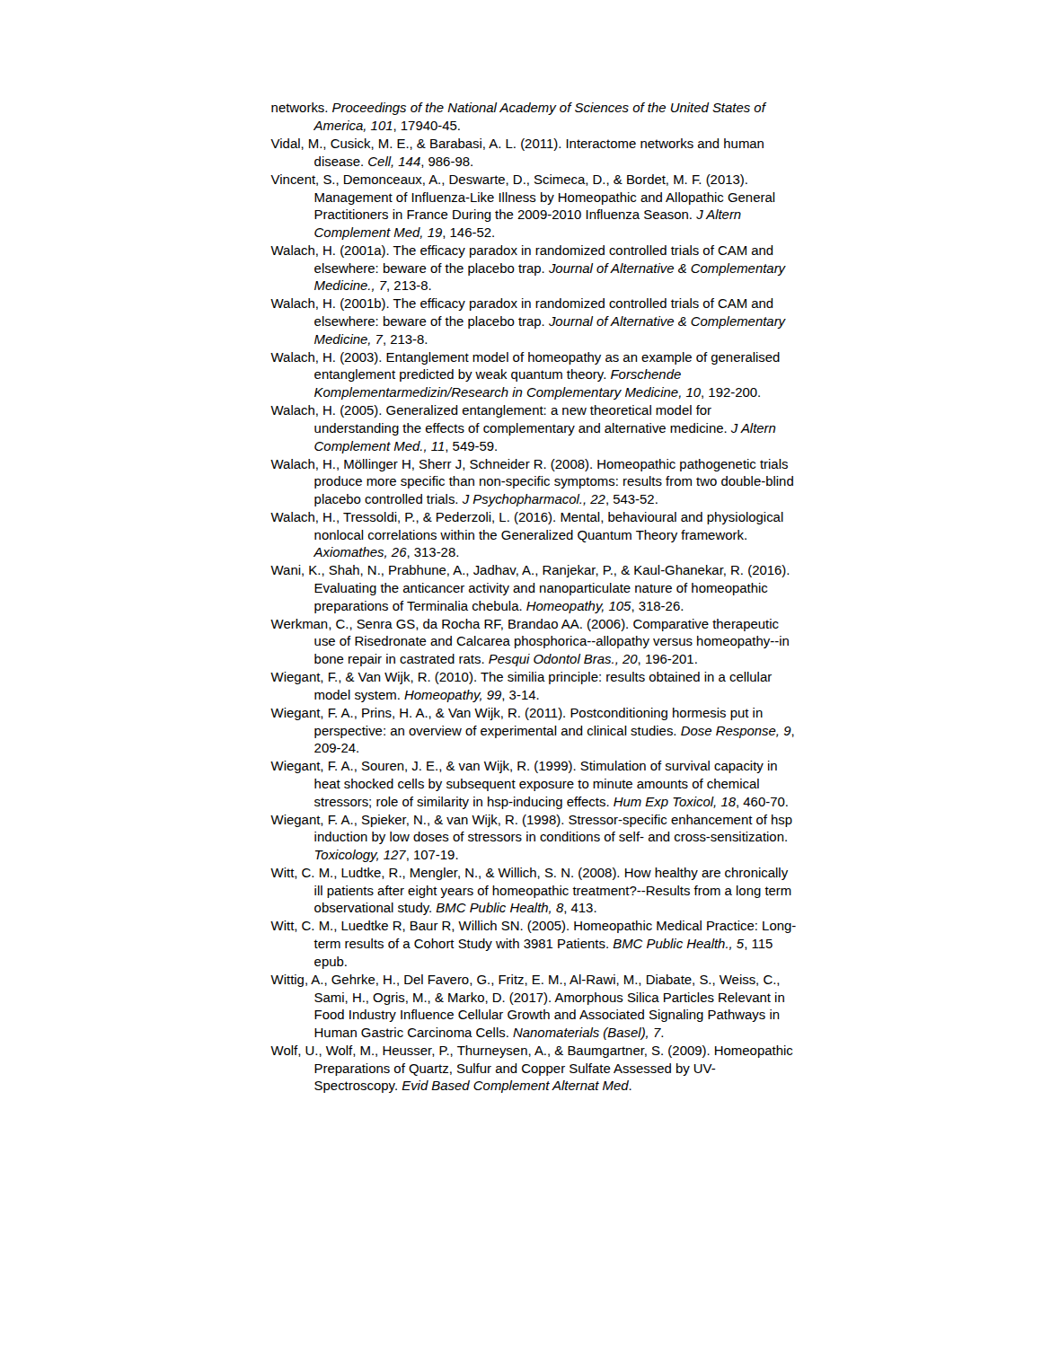networks. Proceedings of the National Academy of Sciences of the United States of America, 101, 17940-45.
Vidal, M., Cusick, M. E., & Barabasi, A. L. (2011). Interactome networks and human disease. Cell, 144, 986-98.
Vincent, S., Demonceaux, A., Deswarte, D., Scimeca, D., & Bordet, M. F. (2013). Management of Influenza-Like Illness by Homeopathic and Allopathic General Practitioners in France During the 2009-2010 Influenza Season. J Altern Complement Med, 19, 146-52.
Walach, H. (2001a). The efficacy paradox in randomized controlled trials of CAM and elsewhere: beware of the placebo trap. Journal of Alternative & Complementary Medicine., 7, 213-8.
Walach, H. (2001b). The efficacy paradox in randomized controlled trials of CAM and elsewhere: beware of the placebo trap. Journal of Alternative & Complementary Medicine, 7, 213-8.
Walach, H. (2003). Entanglement model of homeopathy as an example of generalised entanglement predicted by weak quantum theory. Forschende Komplementarmedizin/Research in Complementary Medicine, 10, 192-200.
Walach, H. (2005). Generalized entanglement: a new theoretical model for understanding the effects of complementary and alternative medicine. J Altern Complement Med., 11, 549-59.
Walach, H., Möllinger H, Sherr J, Schneider R. (2008). Homeopathic pathogenetic trials produce more specific than non-specific symptoms: results from two double-blind placebo controlled trials. J Psychopharmacol., 22, 543-52.
Walach, H., Tressoldi, P., & Pederzoli, L. (2016). Mental, behavioural and physiological nonlocal correlations within the Generalized Quantum Theory framework. Axiomathes, 26, 313-28.
Wani, K., Shah, N., Prabhune, A., Jadhav, A., Ranjekar, P., & Kaul-Ghanekar, R. (2016). Evaluating the anticancer activity and nanoparticulate nature of homeopathic preparations of Terminalia chebula. Homeopathy, 105, 318-26.
Werkman, C., Senra GS, da Rocha RF, Brandao AA. (2006). Comparative therapeutic use of Risedronate and Calcarea phosphorica--allopathy versus homeopathy--in bone repair in castrated rats. Pesqui Odontol Bras., 20, 196-201.
Wiegant, F., & Van Wijk, R. (2010). The similia principle: results obtained in a cellular model system. Homeopathy, 99, 3-14.
Wiegant, F. A., Prins, H. A., & Van Wijk, R. (2011). Postconditioning hormesis put in perspective: an overview of experimental and clinical studies. Dose Response, 9, 209-24.
Wiegant, F. A., Souren, J. E., & van Wijk, R. (1999). Stimulation of survival capacity in heat shocked cells by subsequent exposure to minute amounts of chemical stressors; role of similarity in hsp-inducing effects. Hum Exp Toxicol, 18, 460-70.
Wiegant, F. A., Spieker, N., & van Wijk, R. (1998). Stressor-specific enhancement of hsp induction by low doses of stressors in conditions of self- and cross-sensitization. Toxicology, 127, 107-19.
Witt, C. M., Ludtke, R., Mengler, N., & Willich, S. N. (2008). How healthy are chronically ill patients after eight years of homeopathic treatment?--Results from a long term observational study. BMC Public Health, 8, 413.
Witt, C. M., Luedtke R, Baur R, Willich SN. (2005). Homeopathic Medical Practice: Long-term results of a Cohort Study with 3981 Patients. BMC Public Health., 5, 115 epub.
Wittig, A., Gehrke, H., Del Favero, G., Fritz, E. M., Al-Rawi, M., Diabate, S., Weiss, C., Sami, H., Ogris, M., & Marko, D. (2017). Amorphous Silica Particles Relevant in Food Industry Influence Cellular Growth and Associated Signaling Pathways in Human Gastric Carcinoma Cells. Nanomaterials (Basel), 7.
Wolf, U., Wolf, M., Heusser, P., Thurneysen, A., & Baumgartner, S. (2009). Homeopathic Preparations of Quartz, Sulfur and Copper Sulfate Assessed by UV-Spectroscopy. Evid Based Complement Alternat Med.